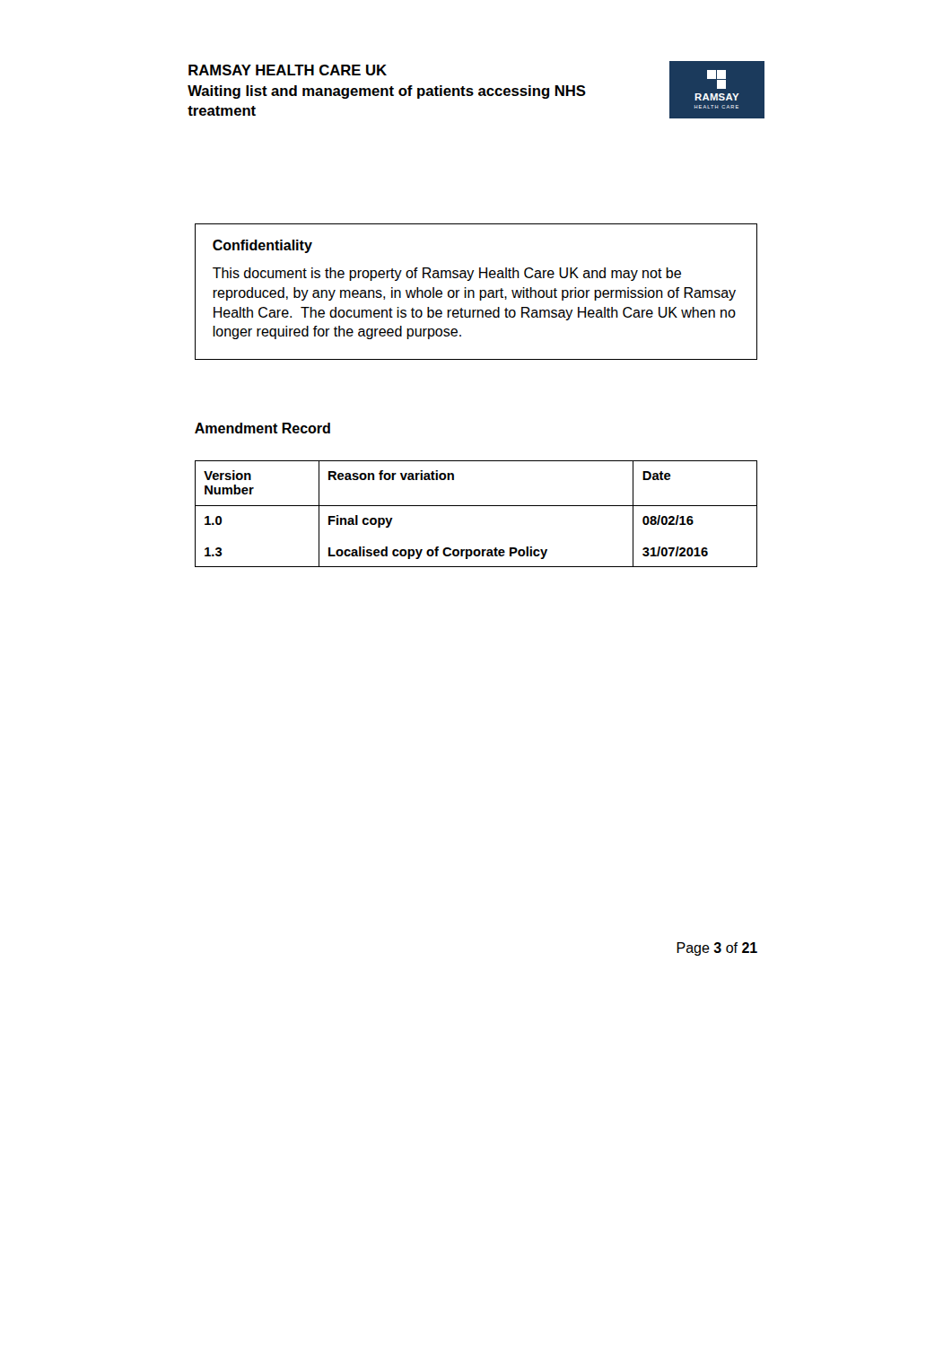RAMSAY HEALTH CARE UK
Waiting list and management of patients accessing NHS treatment
RAMSAY
HEALTH CARE
Confidentiality
This document is the property of Ramsay Health Care UK and may not be reproduced, by any means, in whole or in part, without prior permission of Ramsay Health Care. The document is to be returned to Ramsay Health Care UK when no longer required for the agreed purpose.
Amendment Record
| Version Number | Reason for variation | Date |
| --- | --- | --- |
| 1.0 1.3 | Final copy Localised copy of Corporate Policy | 08/02/16 31/07/2016 |
Page 3 of 21